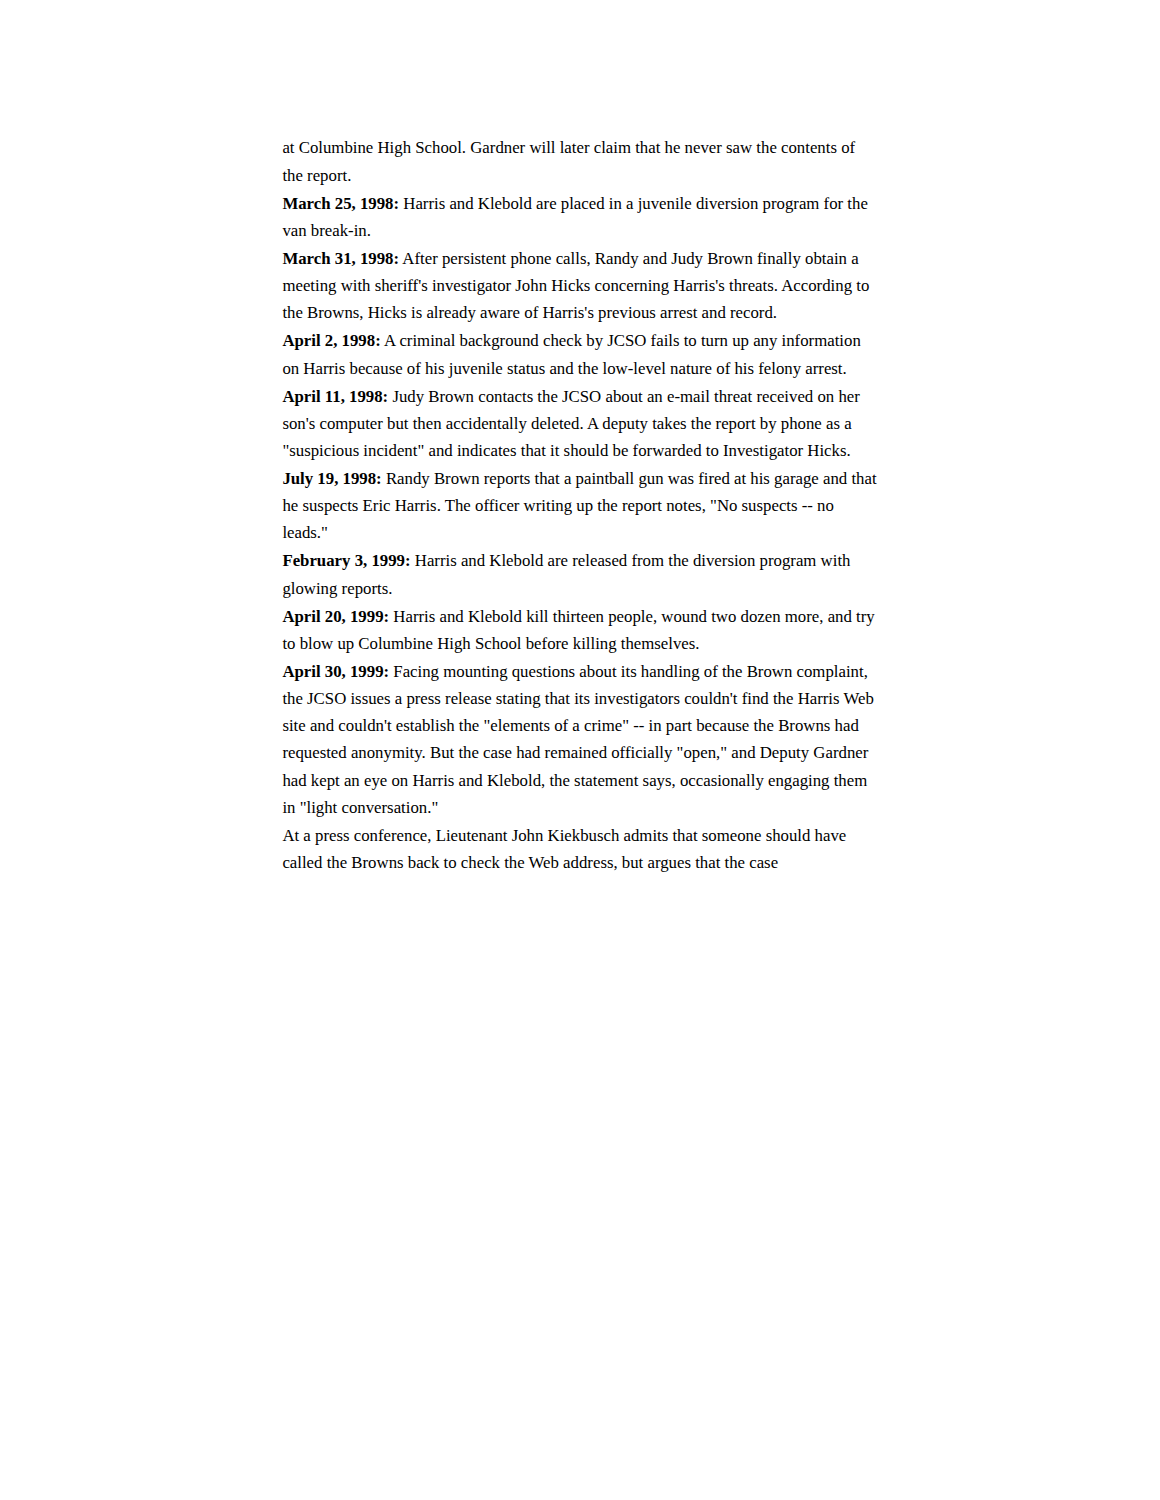at Columbine High School. Gardner will later claim that he never saw the contents of the report.
March 25, 1998: Harris and Klebold are placed in a juvenile diversion program for the van break-in.
March 31, 1998: After persistent phone calls, Randy and Judy Brown finally obtain a meeting with sheriff's investigator John Hicks concerning Harris's threats. According to the Browns, Hicks is already aware of Harris's previous arrest and record.
April 2, 1998: A criminal background check by JCSO fails to turn up any information on Harris because of his juvenile status and the low-level nature of his felony arrest.
April 11, 1998: Judy Brown contacts the JCSO about an e-mail threat received on her son's computer but then accidentally deleted. A deputy takes the report by phone as a "suspicious incident" and indicates that it should be forwarded to Investigator Hicks.
July 19, 1998: Randy Brown reports that a paintball gun was fired at his garage and that he suspects Eric Harris. The officer writing up the report notes, "No suspects -- no leads."
February 3, 1999: Harris and Klebold are released from the diversion program with glowing reports.
April 20, 1999: Harris and Klebold kill thirteen people, wound two dozen more, and try to blow up Columbine High School before killing themselves.
April 30, 1999: Facing mounting questions about its handling of the Brown complaint, the JCSO issues a press release stating that its investigators couldn't find the Harris Web site and couldn't establish the "elements of a crime" -- in part because the Browns had requested anonymity. But the case had remained officially "open," and Deputy Gardner had kept an eye on Harris and Klebold, the statement says, occasionally engaging them in "light conversation."
At a press conference, Lieutenant John Kiekbusch admits that someone should have called the Browns back to check the Web address, but argues that the case